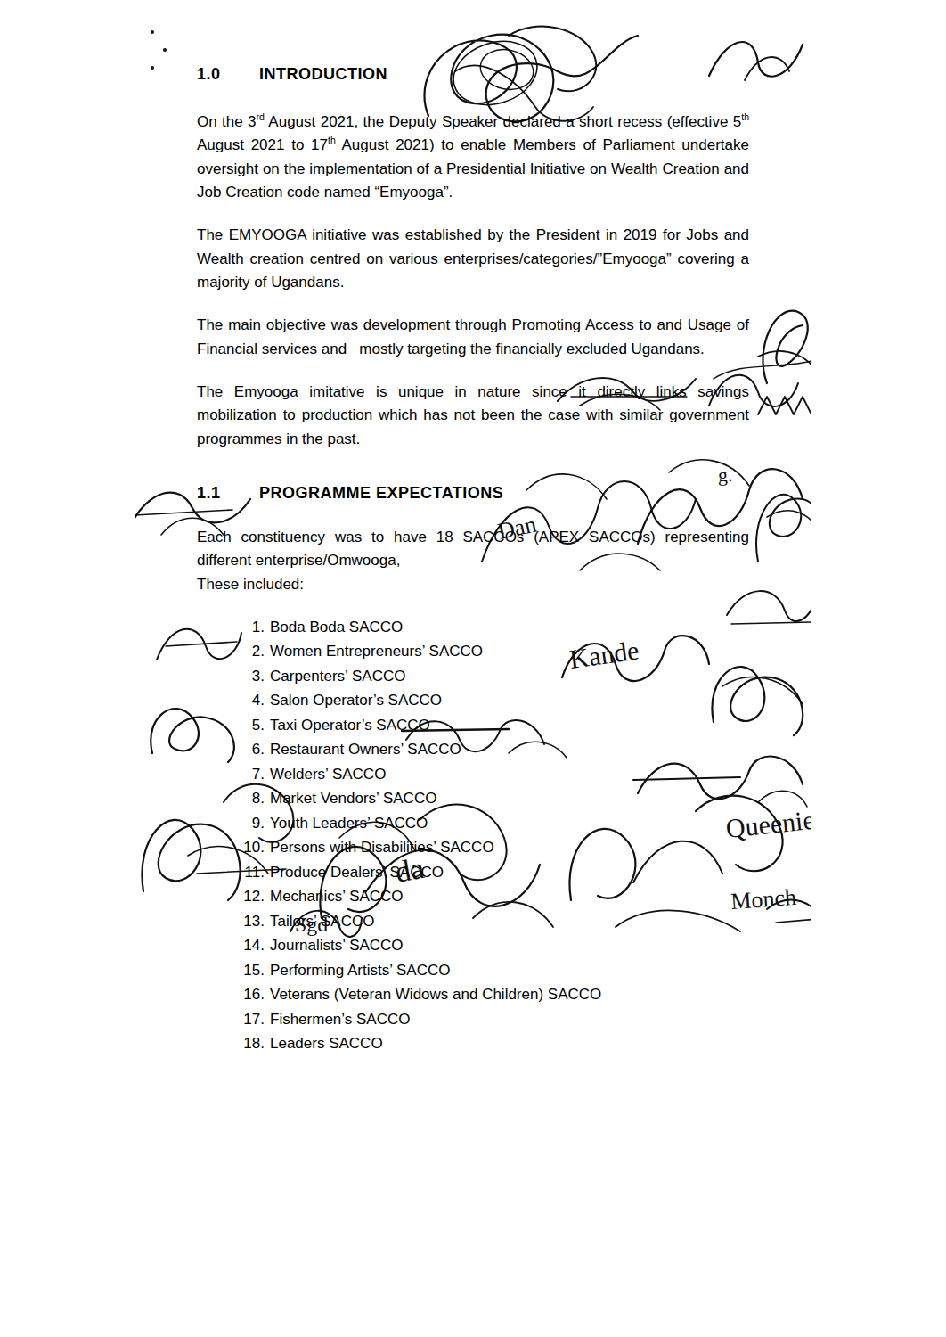Dan g. Kande da Queenie Monch Sgd
1.0 INTRODUCTION
On the 3rd August 2021, the Deputy Speaker declared a short recess (effective 5th August 2021 to 17th August 2021) to enable Members of Parliament undertake oversight on the implementation of a Presidential Initiative on Wealth Creation and Job Creation code named “Emyooga”.
The EMYOOGA initiative was established by the President in 2019 for Jobs and Wealth creation centred on various enterprises/categories/”Emyooga” covering a majority of Ugandans.
The main objective was development through Promoting Access to and Usage of Financial services and mostly targeting the financially excluded Ugandans.
The Emyooga imitative is unique in nature since it directly links savings mobilization to production which has not been the case with similar government programmes in the past.
1.1 PROGRAMME EXPECTATIONS
Each constituency was to have 18 SACCOs (APEX SACCOs) representing different enterprise/Omwooga,
These included:
Boda Boda SACCO
Women Entrepreneurs’ SACCO
Carpenters’ SACCO
Salon Operator’s SACCO
Taxi Operator’s SACCO
Restaurant Owners’ SACCO
Welders’ SACCO
Market Vendors’ SACCO
Youth Leaders’ SACCO
Persons with Disabilities’ SACCO
Produce Dealers’ SACCO
Mechanics’ SACCO
Tailors’ SACCO
Journalists’ SACCO
Performing Artists’ SACCO
Veterans (Veteran Widows and Children) SACCO
Fishermen’s SACCO
Leaders SACCO